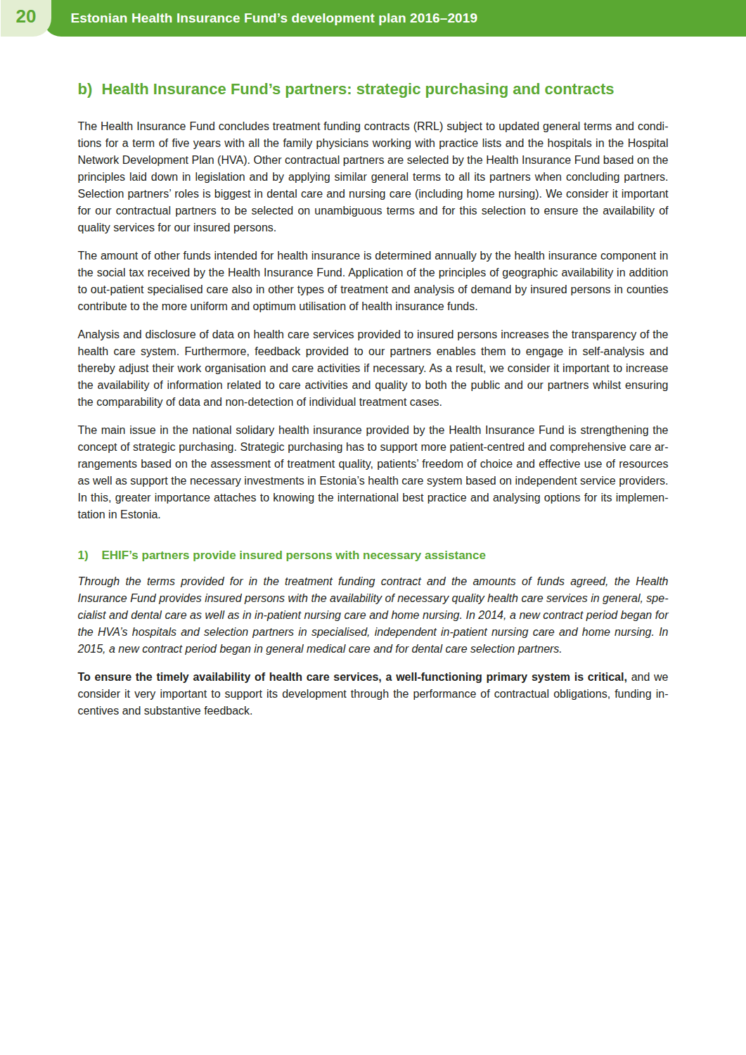20
Estonian Health Insurance Fund’s development plan 2016–2019
b) Health Insurance Fund’s partners: strategic purchasing and contracts
The Health Insurance Fund concludes treatment funding contracts (RRL) subject to updated general terms and conditions for a term of five years with all the family physicians working with practice lists and the hospitals in the Hospital Network Development Plan (HVA). Other contractual partners are selected by the Health Insurance Fund based on the principles laid down in legislation and by applying similar general terms to all its partners when concluding partners. Selection partners’ roles is biggest in dental care and nursing care (including home nursing). We consider it important for our contractual partners to be selected on unambiguous terms and for this selection to ensure the availability of quality services for our insured persons.
The amount of other funds intended for health insurance is determined annually by the health insurance component in the social tax received by the Health Insurance Fund. Application of the principles of geographic availability in addition to out-patient specialised care also in other types of treatment and analysis of demand by insured persons in counties contribute to the more uniform and optimum utilisation of health insurance funds.
Analysis and disclosure of data on health care services provided to insured persons increases the transparency of the health care system. Furthermore, feedback provided to our partners enables them to engage in self-analysis and thereby adjust their work organisation and care activities if necessary. As a result, we consider it important to increase the availability of information related to care activities and quality to both the public and our partners whilst ensuring the comparability of data and non-detection of individual treatment cases.
The main issue in the national solidary health insurance provided by the Health Insurance Fund is strengthening the concept of strategic purchasing. Strategic purchasing has to support more patient-centred and comprehensive care arrangements based on the assessment of treatment quality, patients’ freedom of choice and effective use of resources as well as support the necessary investments in Estonia’s health care system based on independent service providers. In this, greater importance attaches to knowing the international best practice and analysing options for its implementation in Estonia.
1) EHIF’s partners provide insured persons with necessary assistance
Through the terms provided for in the treatment funding contract and the amounts of funds agreed, the Health Insurance Fund provides insured persons with the availability of necessary quality health care services in general, specialist and dental care as well as in in-patient nursing care and home nursing. In 2014, a new contract period began for the HVA’s hospitals and selection partners in specialised, independent in-patient nursing care and home nursing. In 2015, a new contract period began in general medical care and for dental care selection partners.
To ensure the timely availability of health care services, a well-functioning primary system is critical, and we consider it very important to support its development through the performance of contractual obligations, funding incentives and substantive feedback.